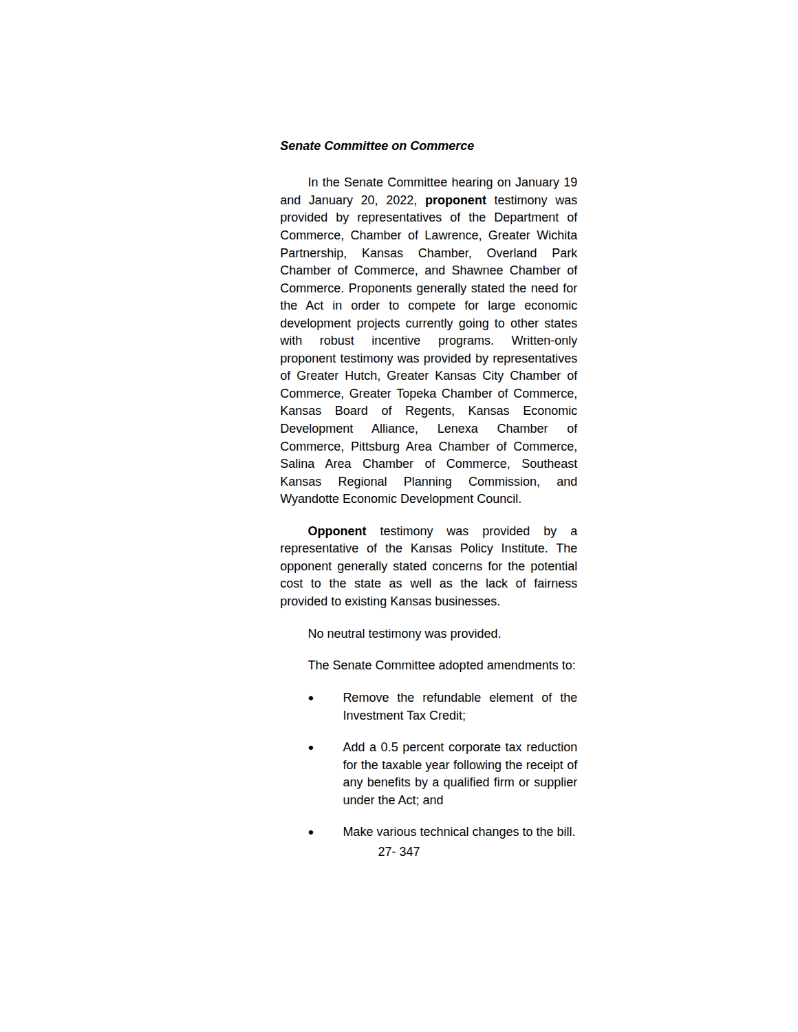Senate Committee on Commerce
In the Senate Committee hearing on January 19 and January 20, 2022, proponent testimony was provided by representatives of the Department of Commerce, Chamber of Lawrence, Greater Wichita Partnership, Kansas Chamber, Overland Park Chamber of Commerce, and Shawnee Chamber of Commerce. Proponents generally stated the need for the Act in order to compete for large economic development projects currently going to other states with robust incentive programs. Written-only proponent testimony was provided by representatives of Greater Hutch, Greater Kansas City Chamber of Commerce, Greater Topeka Chamber of Commerce, Kansas Board of Regents, Kansas Economic Development Alliance, Lenexa Chamber of Commerce, Pittsburg Area Chamber of Commerce, Salina Area Chamber of Commerce, Southeast Kansas Regional Planning Commission, and Wyandotte Economic Development Council.
Opponent testimony was provided by a representative of the Kansas Policy Institute. The opponent generally stated concerns for the potential cost to the state as well as the lack of fairness provided to existing Kansas businesses.
No neutral testimony was provided.
The Senate Committee adopted amendments to:
Remove the refundable element of the Investment Tax Credit;
Add a 0.5 percent corporate tax reduction for the taxable year following the receipt of any benefits by a qualified firm or supplier under the Act; and
Make various technical changes to the bill.
27- 347